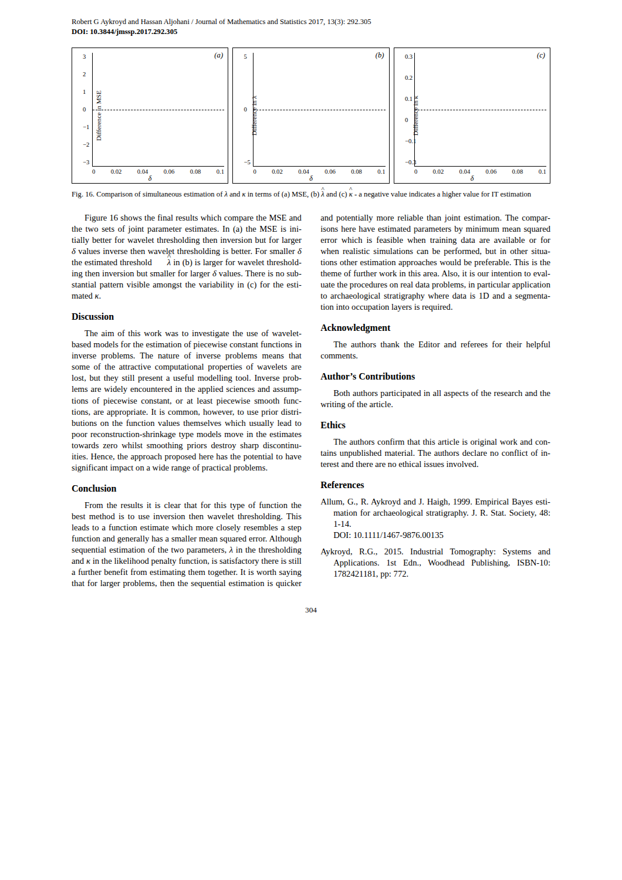Robert G Aykroyd and Hassan Aljohani / Journal of Mathematics and Statistics 2017, 13(3): 292.305
DOI: 10.3844/jmssp.2017.292.305
(a) Difference in MSE
3 2 1 0 −1 −2 −3
0 0.02 0.04 0.06 0.08 0.1
δ
(b) Difference in λ
5 0 −5
0 0.02 0.04 0.06 0.08 0.1
δ
(c) Difference in κ
0.3 0.2 0.1 0 −0.1 −0.3
0 0.02 0.04 0.06 0.08 0.1
δ
Fig. 16. Comparison of simultaneous estimation of λ and κ in terms of (a) MSE, (b) λ and (c) κ - a negative value indicates a higher value for IT estimation
Figure 16 shows the final results which compare the MSE and the two sets of joint parameter estimates. In (a) the MSE is initially better for wavelet thresholding then inversion but for larger δ values inverse then wavelet thresholding is better. For smaller δ the estimated threshold λ in (b) is larger for wavelet thresholding then inversion but smaller for larger δ values. There is no substantial pattern visible amongst the variability in (c) for the estimated κ.
Discussion
The aim of this work was to investigate the use of wavelet-based models for the estimation of piecewise constant functions in inverse problems. The nature of inverse problems means that some of the attractive computational properties of wavelets are lost, but they still present a useful modelling tool. Inverse problems are widely encountered in the applied sciences and assumptions of piecewise constant, or at least piecewise smooth functions, are appropriate. It is common, however, to use prior distributions on the function values themselves which usually lead to poor reconstruction-shrinkage type models move in the estimates towards zero whilst smoothing priors destroy sharp discontinuities. Hence, the approach proposed here has the potential to have significant impact on a wide range of practical problems.
Conclusion
From the results it is clear that for this type of function the best method is to use inversion then wavelet thresholding. This leads to a function estimate which more closely resembles a step function and generally has a smaller mean squared error. Although sequential estimation of the two parameters, λ in the thresholding and κ in the likelihood penalty function, is satisfactory there is still a further benefit from estimating them together. It is worth saying that for larger problems, then the sequential estimation is quicker and potentially more reliable than joint estimation. The comparisons here have estimated parameters by minimum mean squared error which is feasible when training data are available or for when realistic simulations can be performed, but in other situations other estimation approaches would be preferable. This is the theme of further work in this area. Also, it is our intention to evaluate the procedures on real data problems, in particular application to archaeological stratigraphy where data is 1D and a segmentation into occupation layers is required.
Acknowledgment
The authors thank the Editor and referees for their helpful comments.
Author’s Contributions
Both authors participated in all aspects of the research and the writing of the article.
Ethics
The authors confirm that this article is original work and contains unpublished material. The authors declare no conflict of interest and there are no ethical issues involved.
References
Allum, G., R. Aykroyd and J. Haigh, 1999. Empirical Bayes estimation for archaeological stratigraphy. J. R. Stat. Society, 48: 1-14.
DOI: 10.1111/1467-9876.00135
Aykroyd, R.G., 2015. Industrial Tomography: Systems and Applications. 1st Edn., Woodhead Publishing, ISBN-10: 1782421181, pp: 772.
304